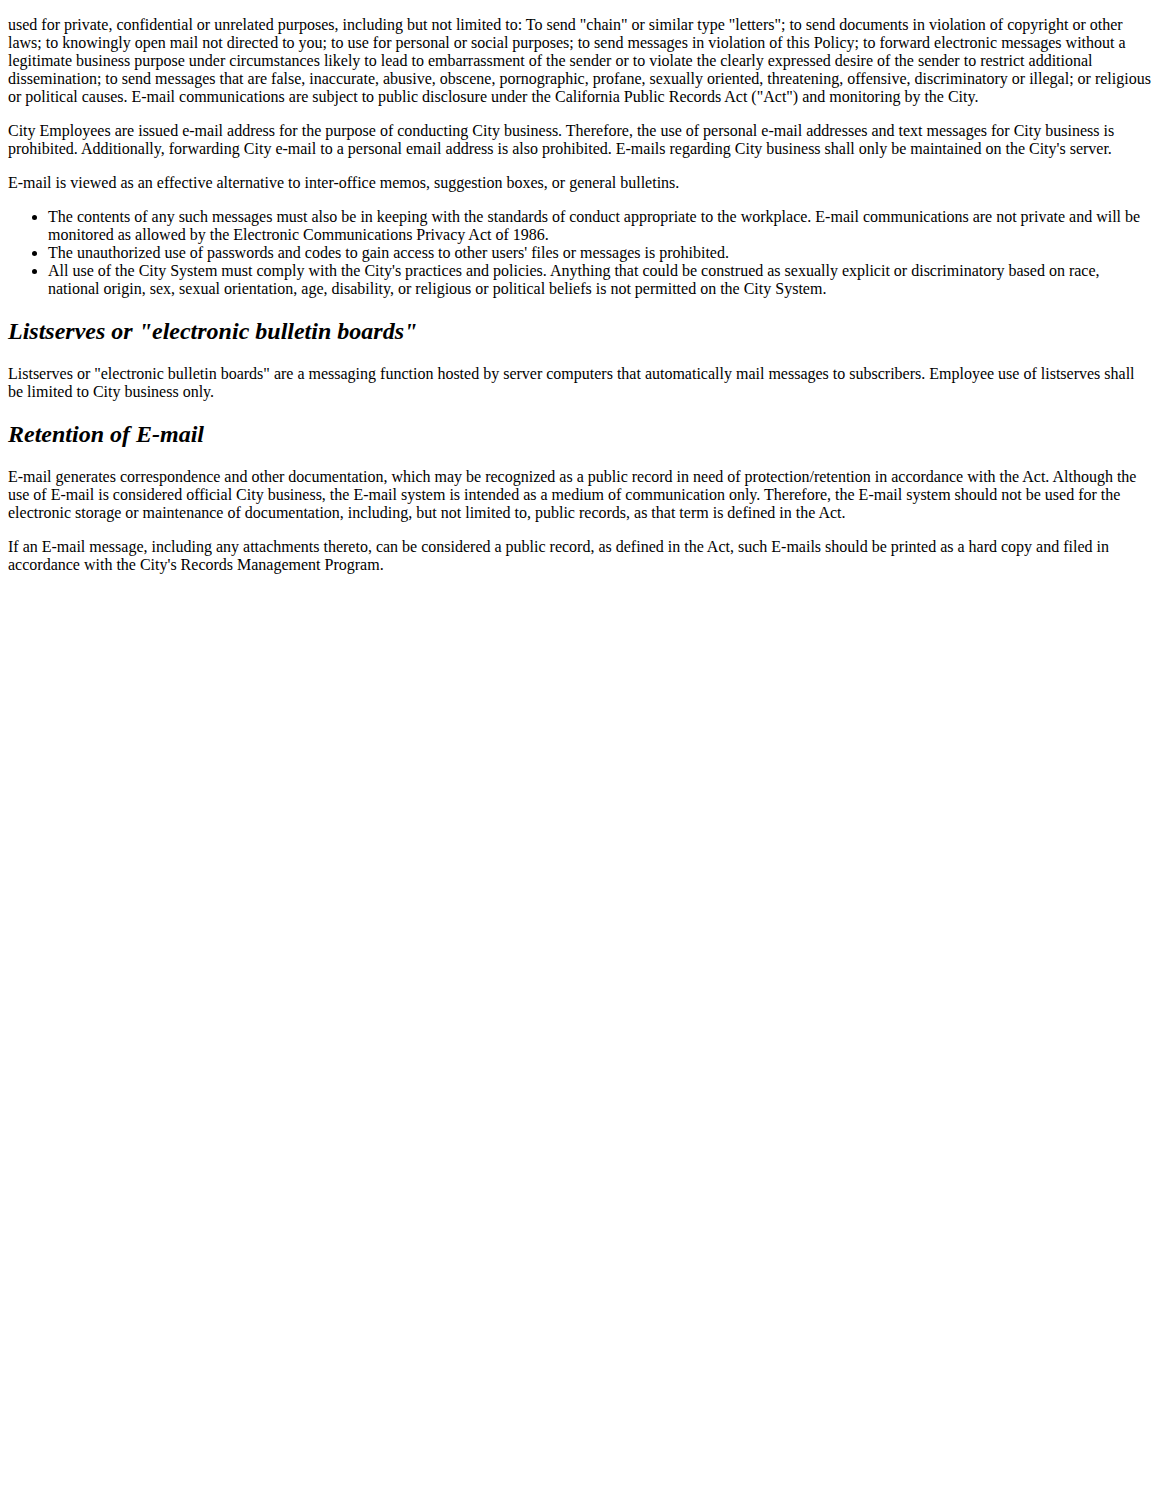used for private, confidential or unrelated purposes, including but not limited to: To send "chain" or similar type "letters"; to send documents in violation of copyright or other laws; to knowingly open mail not directed to you; to use for personal or social purposes; to send messages in violation of this Policy; to forward electronic messages without a legitimate business purpose under circumstances likely to lead to embarrassment of the sender or to violate the clearly expressed desire of the sender to restrict additional dissemination; to send messages that are false, inaccurate, abusive, obscene, pornographic, profane, sexually oriented, threatening, offensive, discriminatory or illegal; or religious or political causes. E-mail communications are subject to public disclosure under the California Public Records Act ("Act") and monitoring by the City.
City Employees are issued e-mail address for the purpose of conducting City business. Therefore, the use of personal e-mail addresses and text messages for City business is prohibited. Additionally, forwarding City e-mail to a personal email address is also prohibited. E-mails regarding City business shall only be maintained on the City's server.
E-mail is viewed as an effective alternative to inter-office memos, suggestion boxes, or general bulletins.
The contents of any such messages must also be in keeping with the standards of conduct appropriate to the workplace. E-mail communications are not private and will be monitored as allowed by the Electronic Communications Privacy Act of 1986.
The unauthorized use of passwords and codes to gain access to other users' files or messages is prohibited.
All use of the City System must comply with the City's practices and policies. Anything that could be construed as sexually explicit or discriminatory based on race, national origin, sex, sexual orientation, age, disability, or religious or political beliefs is not permitted on the City System.
Listserves or "electronic bulletin boards"
Listserves or "electronic bulletin boards" are a messaging function hosted by server computers that automatically mail messages to subscribers. Employee use of listserves shall be limited to City business only.
Retention of E-mail
E-mail generates correspondence and other documentation, which may be recognized as a public record in need of protection/retention in accordance with the Act. Although the use of E-mail is considered official City business, the E-mail system is intended as a medium of communication only. Therefore, the E-mail system should not be used for the electronic storage or maintenance of documentation, including, but not limited to, public records, as that term is defined in the Act.
If an E-mail message, including any attachments thereto, can be considered a public record, as defined in the Act, such E-mails should be printed as a hard copy and filed in accordance with the City's Records Management Program.